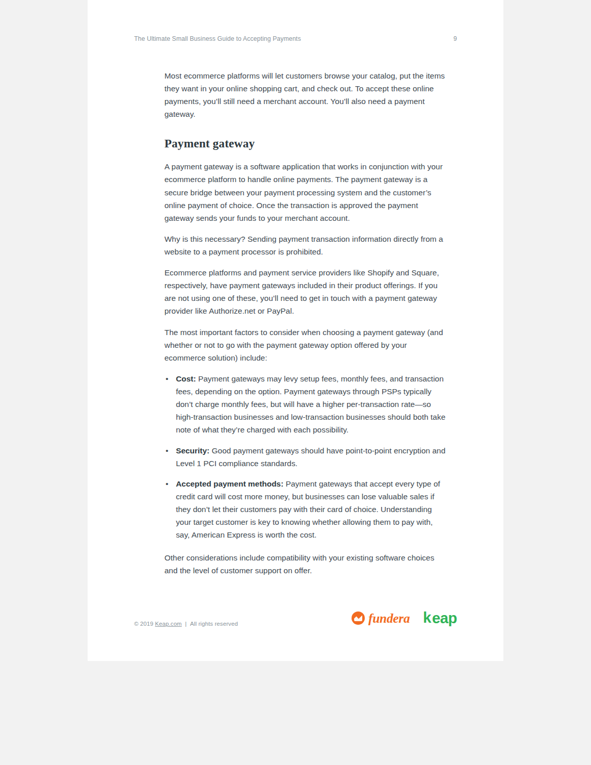The Ultimate Small Business Guide to Accepting Payments 9
Most ecommerce platforms will let customers browse your catalog, put the items they want in your online shopping cart, and check out. To accept these online payments, you’ll still need a merchant account. You’ll also need a payment gateway.
Payment gateway
A payment gateway is a software application that works in conjunction with your ecommerce platform to handle online payments. The payment gateway is a secure bridge between your payment processing system and the customer’s online payment of choice. Once the transaction is approved the payment gateway sends your funds to your merchant account.
Why is this necessary? Sending payment transaction information directly from a website to a payment processor is prohibited.
Ecommerce platforms and payment service providers like Shopify and Square, respectively, have payment gateways included in their product offerings. If you are not using one of these, you’ll need to get in touch with a payment gateway provider like Authorize.net or PayPal.
The most important factors to consider when choosing a payment gateway (and whether or not to go with the payment gateway option offered by your ecommerce solution) include:
Cost: Payment gateways may levy setup fees, monthly fees, and transaction fees, depending on the option. Payment gateways through PSPs typically don’t charge monthly fees, but will have a higher per-transaction rate—so high-transaction businesses and low-transaction businesses should both take note of what they’re charged with each possibility.
Security: Good payment gateways should have point-to-point encryption and Level 1 PCI compliance standards.
Accepted payment methods: Payment gateways that accept every type of credit card will cost more money, but businesses can lose valuable sales if they don’t let their customers pay with their card of choice. Understanding your target customer is key to knowing whether allowing them to pay with, say, American Express is worth the cost.
Other considerations include compatibility with your existing software choices and the level of customer support on offer.
© 2019 Keap.com | All rights reserved
fundera
keap